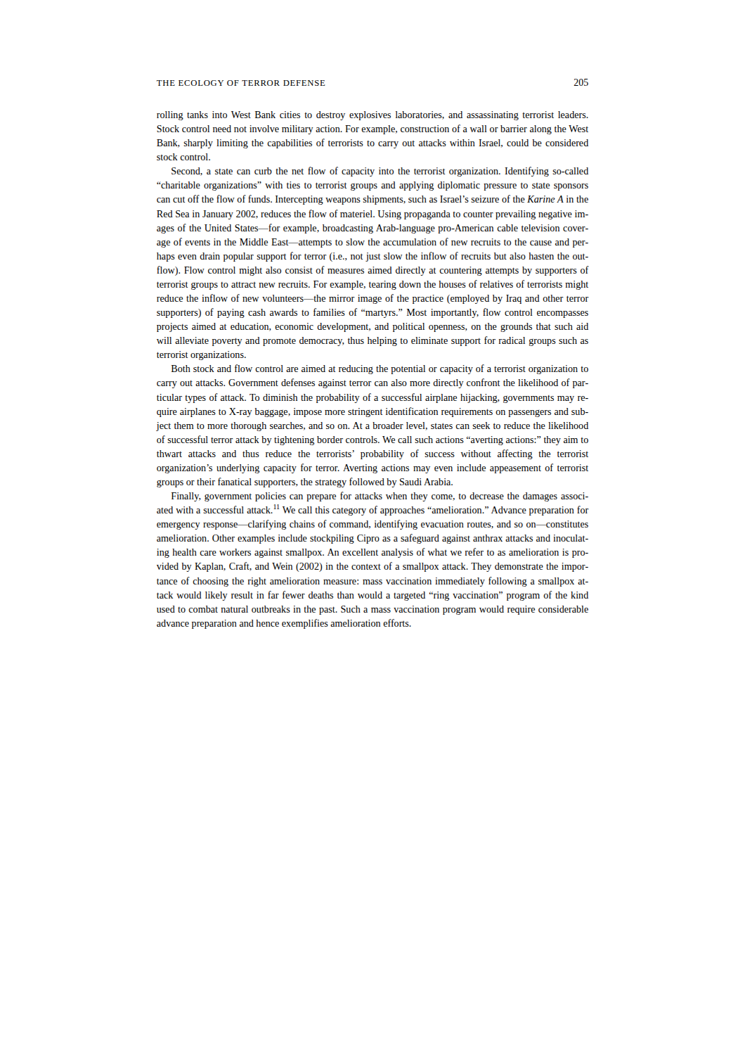The Ecology of Terror Defense 205
rolling tanks into West Bank cities to destroy explosives laboratories, and assassinating terrorist leaders. Stock control need not involve military action. For example, construction of a wall or barrier along the West Bank, sharply limiting the capabilities of terrorists to carry out attacks within Israel, could be considered stock control.
Second, a state can curb the net flow of capacity into the terrorist organization. Identifying so-called “charitable organizations” with ties to terrorist groups and applying diplomatic pressure to state sponsors can cut off the flow of funds. Intercepting weapons shipments, such as Israel’s seizure of the Karine A in the Red Sea in January 2002, reduces the flow of materiel. Using propaganda to counter prevailing negative images of the United States—for example, broadcasting Arab-language pro-American cable television coverage of events in the Middle East—attempts to slow the accumulation of new recruits to the cause and perhaps even drain popular support for terror (i.e., not just slow the inflow of recruits but also hasten the outflow). Flow control might also consist of measures aimed directly at countering attempts by supporters of terrorist groups to attract new recruits. For example, tearing down the houses of relatives of terrorists might reduce the inflow of new volunteers—the mirror image of the practice (employed by Iraq and other terror supporters) of paying cash awards to families of “martyrs.” Most importantly, flow control encompasses projects aimed at education, economic development, and political openness, on the grounds that such aid will alleviate poverty and promote democracy, thus helping to eliminate support for radical groups such as terrorist organizations.
Both stock and flow control are aimed at reducing the potential or capacity of a terrorist organization to carry out attacks. Government defenses against terror can also more directly confront the likelihood of particular types of attack. To diminish the probability of a successful airplane hijacking, governments may require airplanes to X-ray baggage, impose more stringent identification requirements on passengers and subject them to more thorough searches, and so on. At a broader level, states can seek to reduce the likelihood of successful terror attack by tightening border controls. We call such actions “averting actions:” they aim to thwart attacks and thus reduce the terrorists’ probability of success without affecting the terrorist organization’s underlying capacity for terror. Averting actions may even include appeasement of terrorist groups or their fanatical supporters, the strategy followed by Saudi Arabia.
Finally, government policies can prepare for attacks when they come, to decrease the damages associated with a successful attack.11 We call this category of approaches “amelioration.” Advance preparation for emergency response—clarifying chains of command, identifying evacuation routes, and so on—constitutes amelioration. Other examples include stockpiling Cipro as a safeguard against anthrax attacks and inoculating health care workers against smallpox. An excellent analysis of what we refer to as amelioration is provided by Kaplan, Craft, and Wein (2002) in the context of a smallpox attack. They demonstrate the importance of choosing the right amelioration measure: mass vaccination immediately following a smallpox attack would likely result in far fewer deaths than would a targeted “ring vaccination” program of the kind used to combat natural outbreaks in the past. Such a mass vaccination program would require considerable advance preparation and hence exemplifies amelioration efforts.